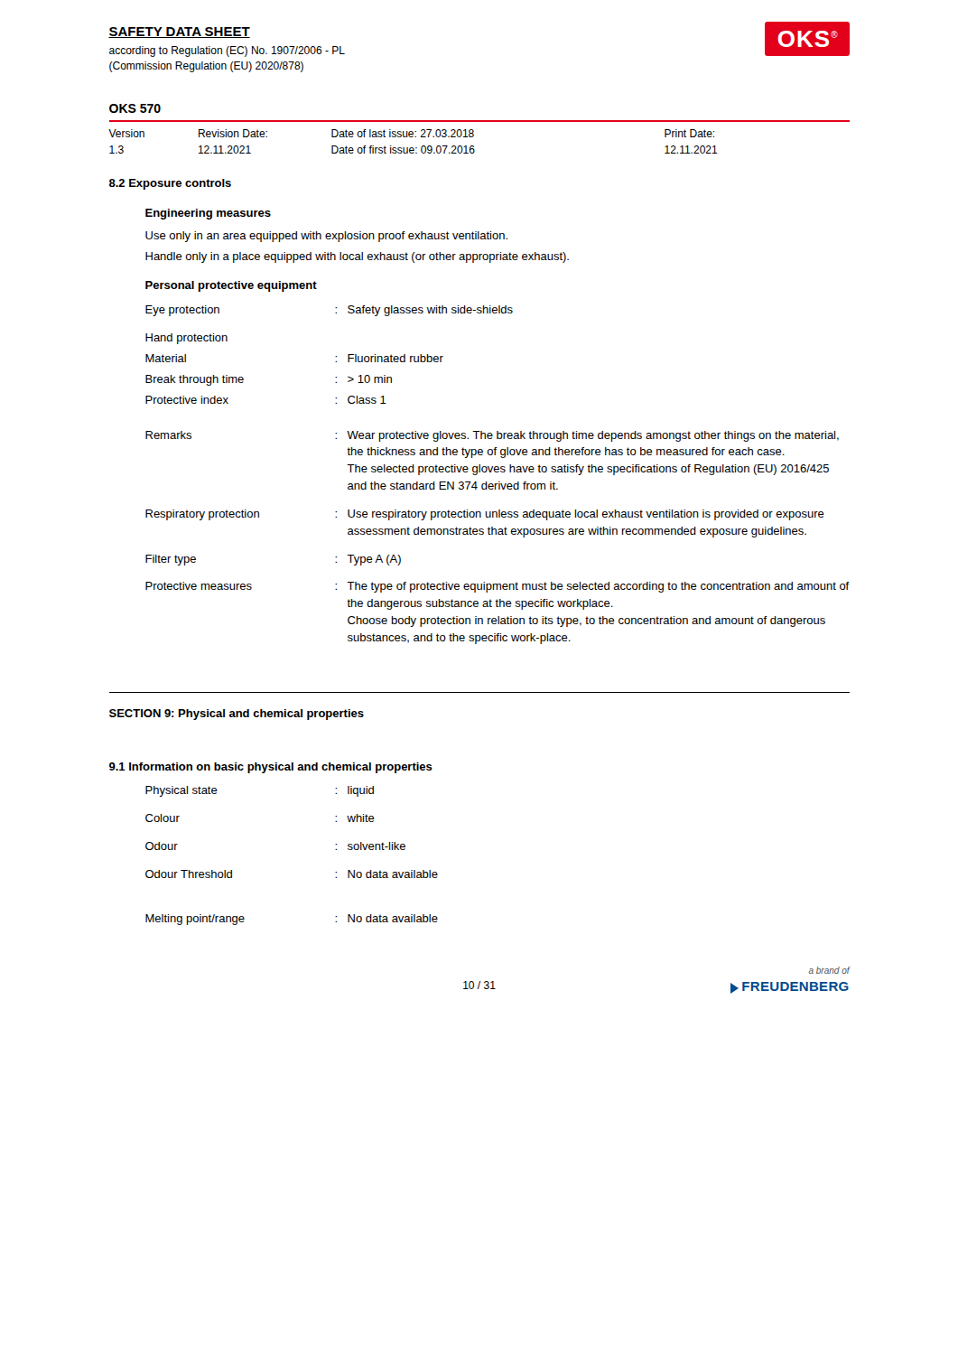SAFETY DATA SHEET
according to Regulation (EC) No. 1907/2006 - PL
(Commission Regulation (EU) 2020/878)
OKS®
OKS 570
| Version 1.3 | Revision Date: 12.11.2021 | Date of last issue: 27.03.2018 Date of first issue: 09.07.2016 | Print Date: 12.11.2021 |
8.2 Exposure controls
Engineering measures
Use only in an area equipped with explosion proof exhaust ventilation.
Handle only in a place equipped with local exhaust (or other appropriate exhaust).
Personal protective equipment
| Eye protection | : | Safety glasses with side-shields |
| Hand protection | | |
| Material | : | Fluorinated rubber |
| Break through time | : | > 10 min |
| Protective index | : | Class 1 |
| Remarks | : | Wear protective gloves. The break through time depends amongst other things on the material, the thickness and the type of glove and therefore has to be measured for each case. The selected protective gloves have to satisfy the specifications of Regulation (EU) 2016/425 and the standard EN 374 derived from it. |
| Respiratory protection | : | Use respiratory protection unless adequate local exhaust ventilation is provided or exposure assessment demonstrates that exposures are within recommended exposure guidelines. |
| Filter type | : | Type A (A) |
| Protective measures | : | The type of protective equipment must be selected according to the concentration and amount of the dangerous substance at the specific workplace. Choose body protection in relation to its type, to the concentration and amount of dangerous substances, and to the specific work-place. |
SECTION 9: Physical and chemical properties
9.1 Information on basic physical and chemical properties
| Physical state | : | liquid |
| Colour | : | white |
| Odour | : | solvent-like |
| Odour Threshold | : | No data available |
| Melting point/range | : | No data available |
10 / 31
a brand of
FREUDENBERG